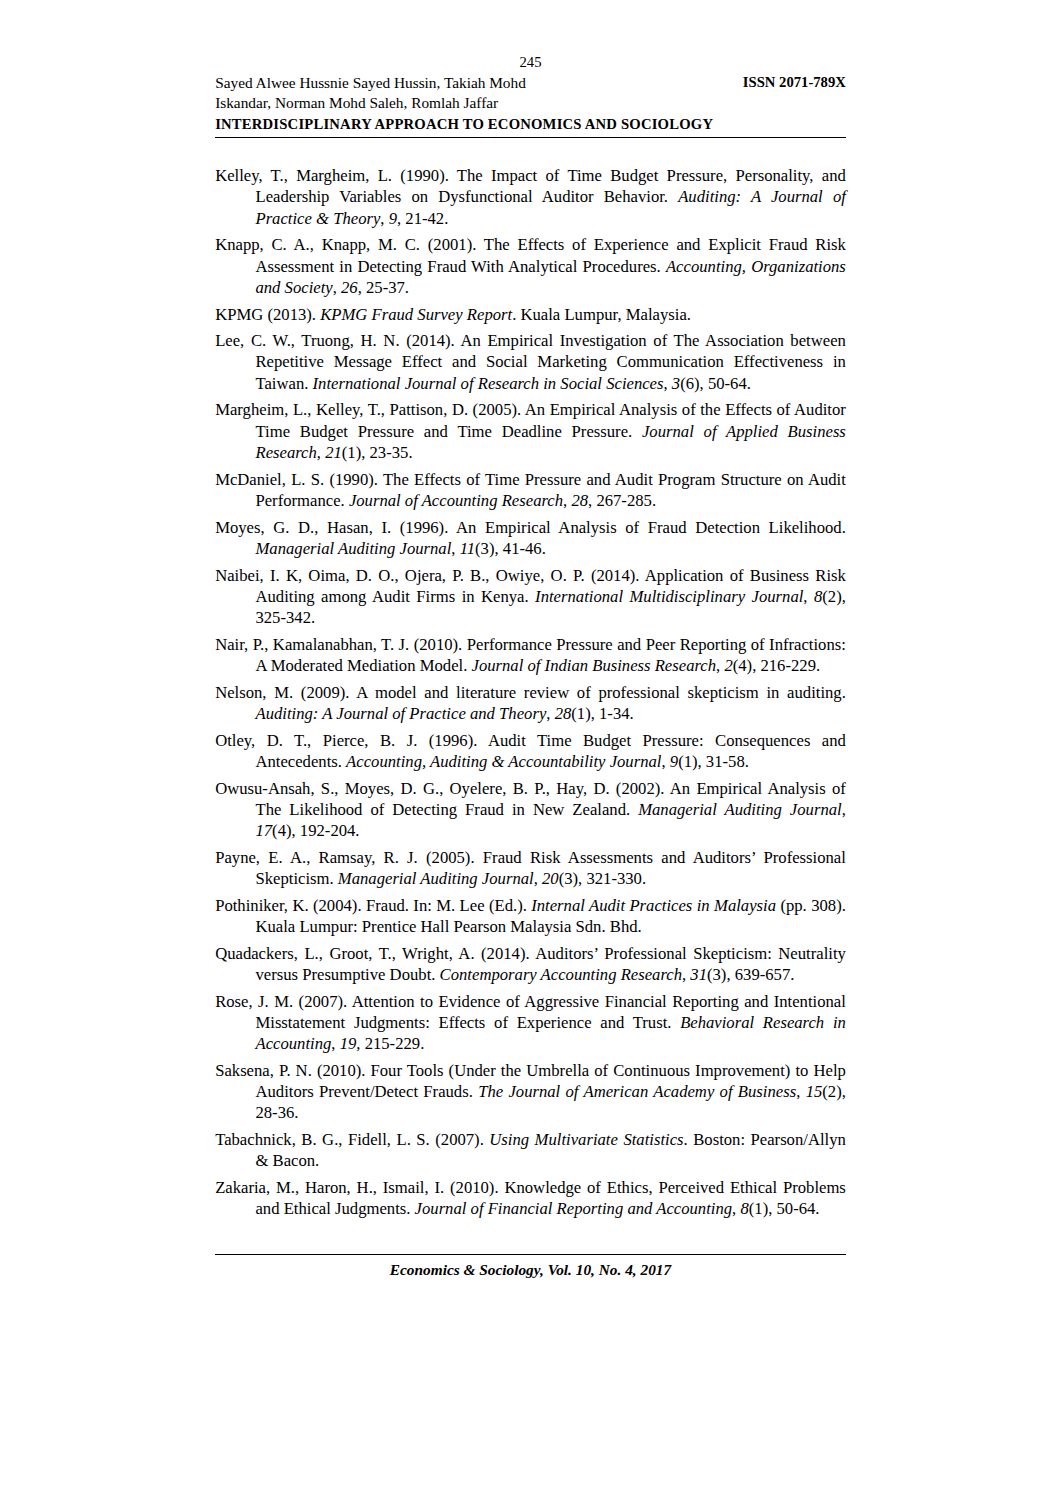245
Sayed Alwee Hussnie Sayed Hussin, Takiah Mohd
Iskandar, Norman Mohd Saleh, Romlah Jaffar
ISSN 2071-789X
INTERDISCIPLINARY APPROACH TO ECONOMICS AND SOCIOLOGY
Kelley, T., Margheim, L. (1990). The Impact of Time Budget Pressure, Personality, and Leadership Variables on Dysfunctional Auditor Behavior. Auditing: A Journal of Practice & Theory, 9, 21-42.
Knapp, C. A., Knapp, M. C. (2001). The Effects of Experience and Explicit Fraud Risk Assessment in Detecting Fraud With Analytical Procedures. Accounting, Organizations and Society, 26, 25-37.
KPMG (2013). KPMG Fraud Survey Report. Kuala Lumpur, Malaysia.
Lee, C. W., Truong, H. N. (2014). An Empirical Investigation of The Association between Repetitive Message Effect and Social Marketing Communication Effectiveness in Taiwan. International Journal of Research in Social Sciences, 3(6), 50-64.
Margheim, L., Kelley, T., Pattison, D. (2005). An Empirical Analysis of the Effects of Auditor Time Budget Pressure and Time Deadline Pressure. Journal of Applied Business Research, 21(1), 23-35.
McDaniel, L. S. (1990). The Effects of Time Pressure and Audit Program Structure on Audit Performance. Journal of Accounting Research, 28, 267-285.
Moyes, G. D., Hasan, I. (1996). An Empirical Analysis of Fraud Detection Likelihood. Managerial Auditing Journal, 11(3), 41-46.
Naibei, I. K, Oima, D. O., Ojera, P. B., Owiye, O. P. (2014). Application of Business Risk Auditing among Audit Firms in Kenya. International Multidisciplinary Journal, 8(2), 325-342.
Nair, P., Kamalanabhan, T. J. (2010). Performance Pressure and Peer Reporting of Infractions: A Moderated Mediation Model. Journal of Indian Business Research, 2(4), 216-229.
Nelson, M. (2009). A model and literature review of professional skepticism in auditing. Auditing: A Journal of Practice and Theory, 28(1), 1-34.
Otley, D. T., Pierce, B. J. (1996). Audit Time Budget Pressure: Consequences and Antecedents. Accounting, Auditing & Accountability Journal, 9(1), 31-58.
Owusu-Ansah, S., Moyes, D. G., Oyelere, B. P., Hay, D. (2002). An Empirical Analysis of The Likelihood of Detecting Fraud in New Zealand. Managerial Auditing Journal, 17(4), 192-204.
Payne, E. A., Ramsay, R. J. (2005). Fraud Risk Assessments and Auditors’ Professional Skepticism. Managerial Auditing Journal, 20(3), 321-330.
Pothiniker, K. (2004). Fraud. In: M. Lee (Ed.). Internal Audit Practices in Malaysia (pp. 308). Kuala Lumpur: Prentice Hall Pearson Malaysia Sdn. Bhd.
Quadackers, L., Groot, T., Wright, A. (2014). Auditors’ Professional Skepticism: Neutrality versus Presumptive Doubt. Contemporary Accounting Research, 31(3), 639-657.
Rose, J. M. (2007). Attention to Evidence of Aggressive Financial Reporting and Intentional Misstatement Judgments: Effects of Experience and Trust. Behavioral Research in Accounting, 19, 215-229.
Saksena, P. N. (2010). Four Tools (Under the Umbrella of Continuous Improvement) to Help Auditors Prevent/Detect Frauds. The Journal of American Academy of Business, 15(2), 28-36.
Tabachnick, B. G., Fidell, L. S. (2007). Using Multivariate Statistics. Boston: Pearson/Allyn & Bacon.
Zakaria, M., Haron, H., Ismail, I. (2010). Knowledge of Ethics, Perceived Ethical Problems and Ethical Judgments. Journal of Financial Reporting and Accounting, 8(1), 50-64.
Economics & Sociology, Vol. 10, No. 4, 2017